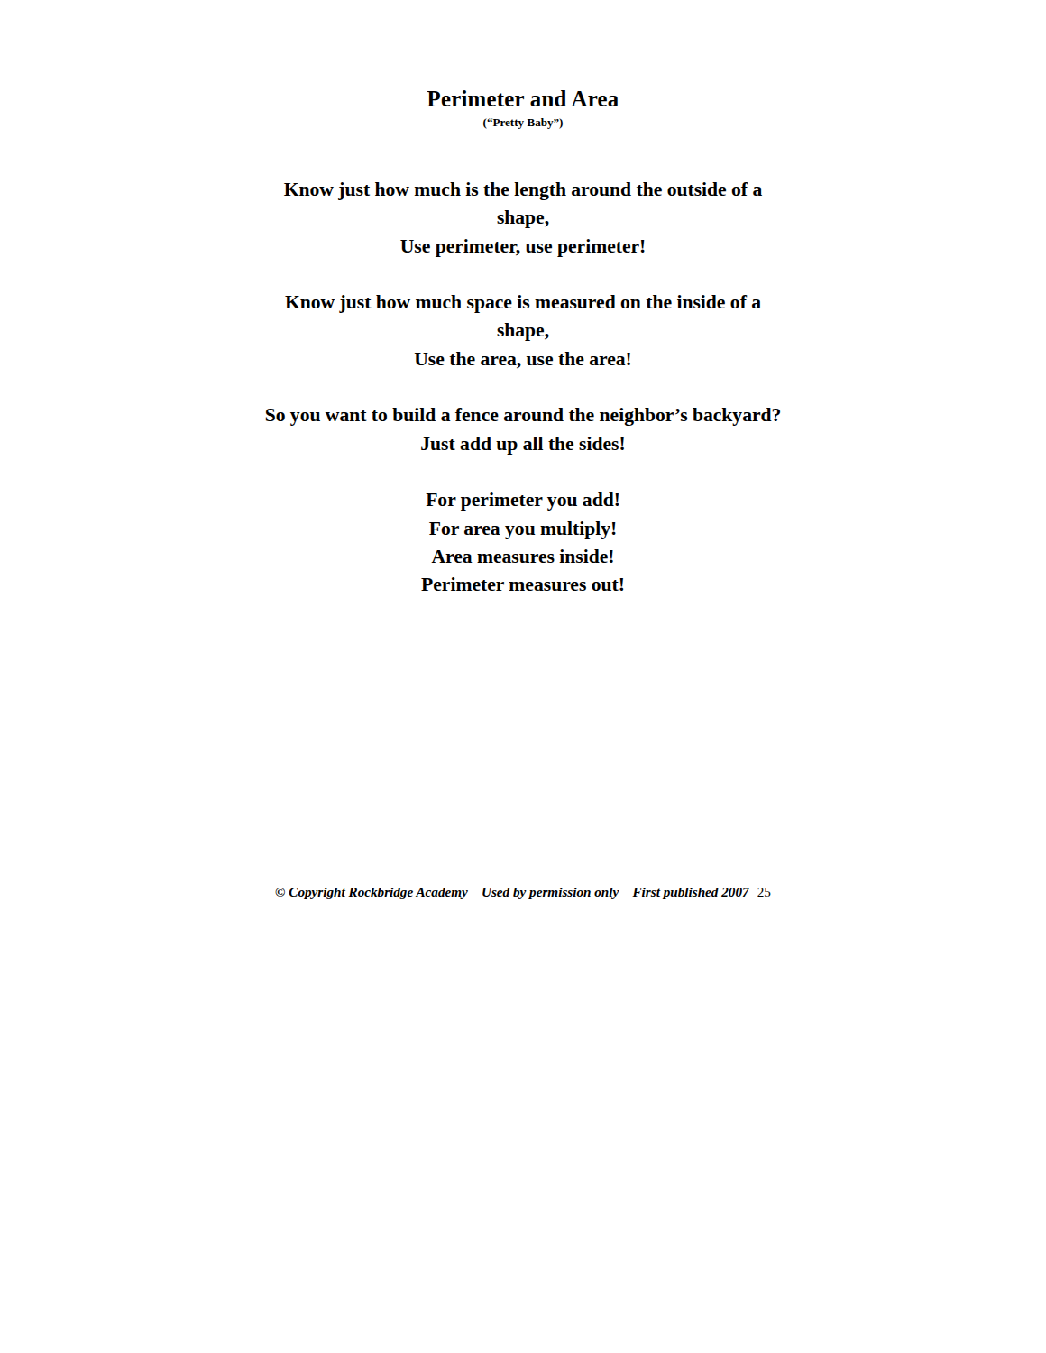Perimeter and Area
(“Pretty Baby”)
Know just how much is the length around the outside of a shape,
Use perimeter, use perimeter!
Know just how much space is measured on the inside of a shape,
Use the area, use the area!
So you want to build a fence around the neighbor’s backyard?
Just add up all the sides!
For perimeter you add!
For area you multiply!
Area measures inside!
Perimeter measures out!
© Copyright Rockbridge Academy Used by permission only First published 200725